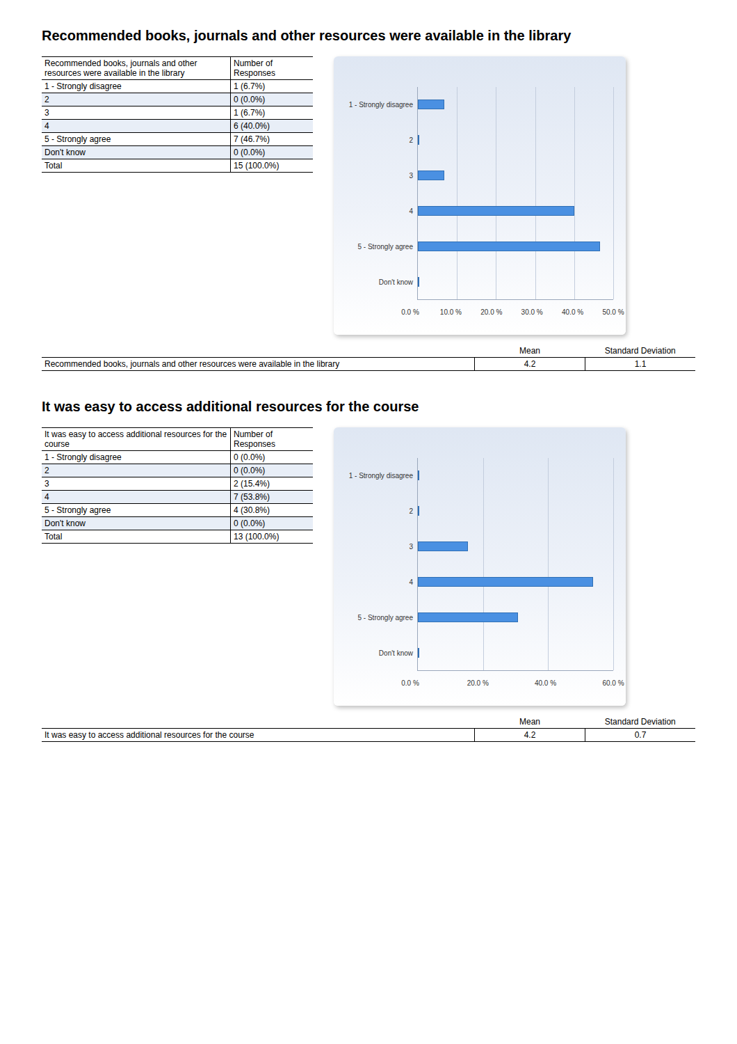Recommended books, journals and other resources were available in the library
| Recommended books, journals and other resources were available in the library | Number of Responses |
| --- | --- |
| 1 - Strongly disagree | 1 (6.7%) |
| 2 | 0 (0.0%) |
| 3 | 1 (6.7%) |
| 4 | 6 (40.0%) |
| 5 - Strongly agree | 7 (46.7%) |
| Don't know | 0 (0.0%) |
| Total | 15 (100.0%) |
1 - Strongly disagree
2
3
4
5 - Strongly agree
Don't know
0.0 % 10.0 % 20.0 % 30.0 % 40.0 % 50.0 %
| | Mean | Standard Deviation |
| --- | --- | --- |
| Recommended books, journals and other resources were available in the library | 4.2 | 1.1 |
It was easy to access additional resources for the course
| It was easy to access additional resources for the course | Number of Responses |
| --- | --- |
| 1 - Strongly disagree | 0 (0.0%) |
| 2 | 0 (0.0%) |
| 3 | 2 (15.4%) |
| 4 | 7 (53.8%) |
| 5 - Strongly agree | 4 (30.8%) |
| Don't know | 0 (0.0%) |
| Total | 13 (100.0%) |
1 - Strongly disagree
2
3
4
5 - Strongly agree
Don't know
0.0 % 20.0 % 40.0 % 60.0 %
| | Mean | Standard Deviation |
| --- | --- | --- |
| It was easy to access additional resources for the course | 4.2 | 0.7 |